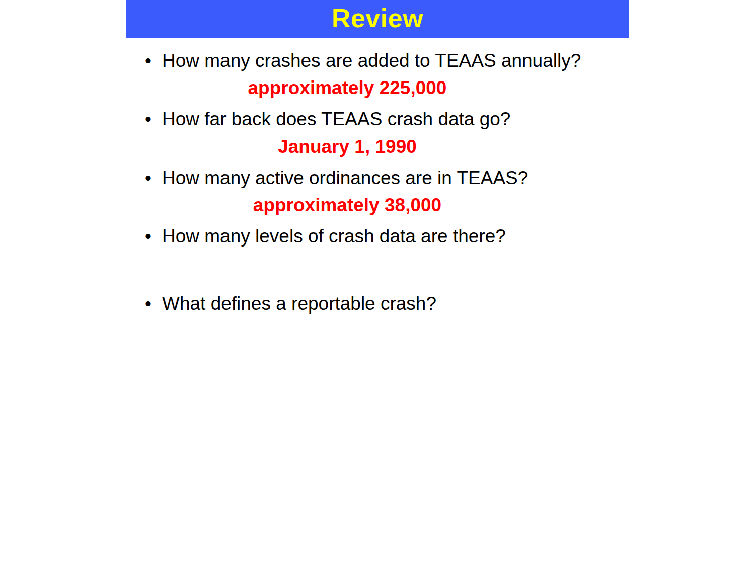Review
How many crashes are added to TEAAS annually?
approximately 225,000
How far back does TEAAS crash data go?
January 1, 1990
How many active ordinances are in TEAAS?
approximately 38,000
How many levels of crash data are there?
What defines a reportable crash?